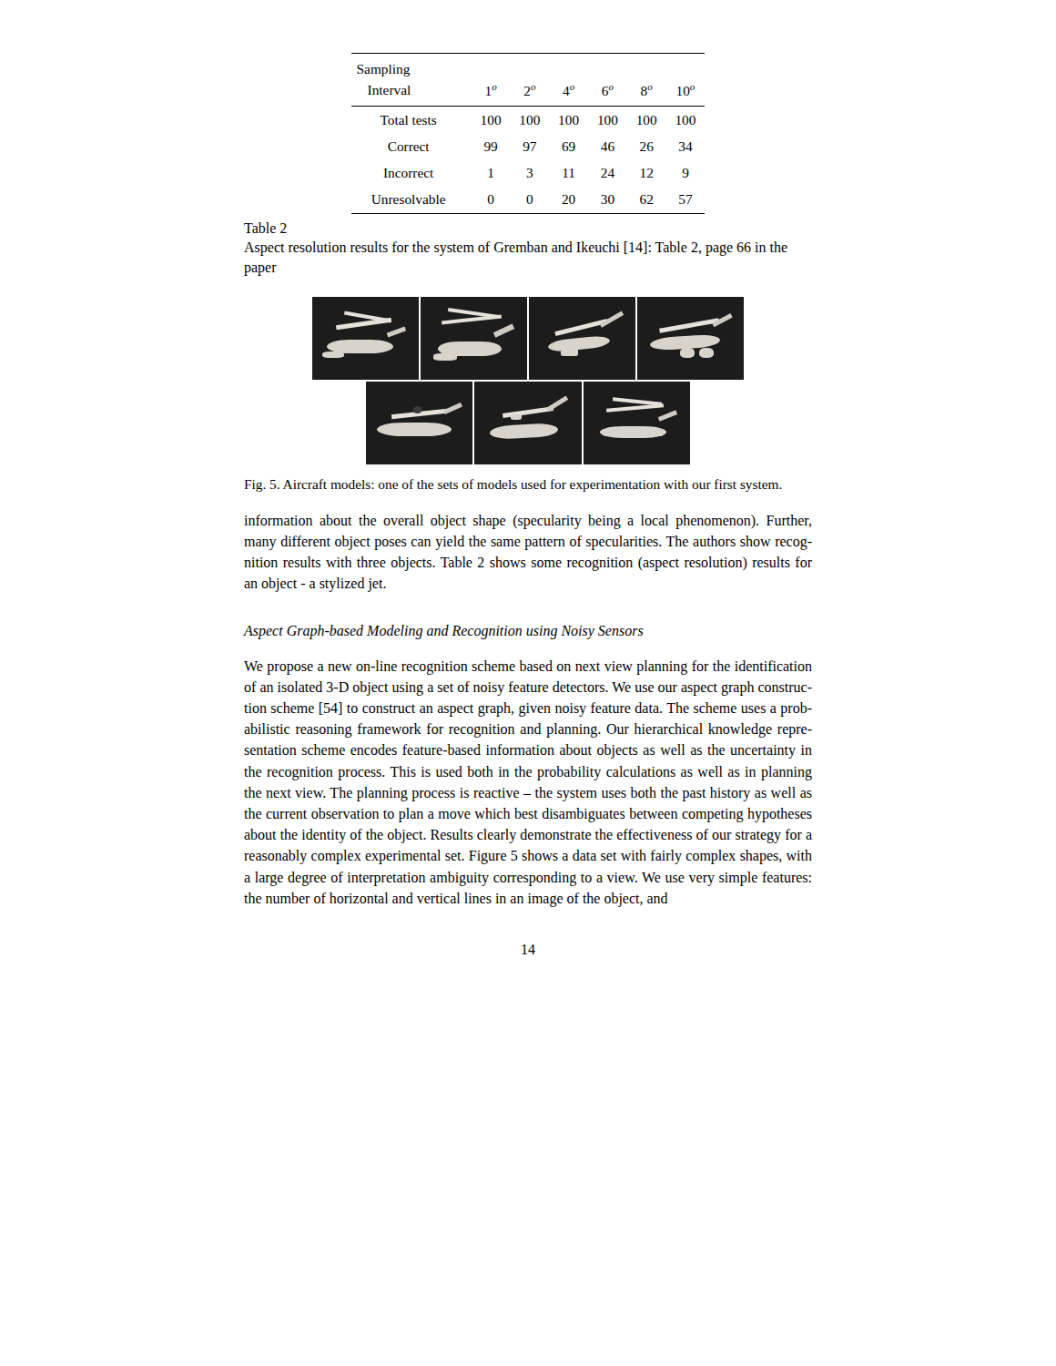| Sampling |
| Interval | 1 o | 2 o | 4 o | 6 o | 8 o | 10 o |
| Total tests | 100 | 100 | 100 | 100 | 100 | 100 |
| Correct | 99 | 97 | 69 | 46 | 26 | 34 |
| Incorrect | 1 | 3 | 11 | 24 | 12 | 9 |
| Unresolvable | 0 | 0 | 20 | 30 | 62 | 57 |
Table 2 Aspect resolution results for the system of Gremban and Ikeuchi [14]: Table 2, page 66 in the paper
Fig. 5. Aircraft models: one of the sets of models used for experimentation with our first system.
information about the overall object shape (specularity being a local phenomenon). Further, many different object poses can yield the same pattern of specularities. The authors show recognition results with three objects. Table 2 shows some recognition (aspect resolution) results for an object - a stylized jet.
Aspect Graph-based Modeling and Recognition using Noisy Sensors
We propose a new on-line recognition scheme based on next view planning for the identification of an isolated 3-D object using a set of noisy feature detectors. We use our aspect graph construction scheme [54] to construct an aspect graph, given noisy feature data. The scheme uses a probabilistic reasoning framework for recognition and planning. Our hierarchical knowledge representation scheme encodes feature-based information about objects as well as the uncertainty in the recognition process. This is used both in the probability calculations as well as in planning the next view. The planning process is reactive – the system uses both the past history as well as the current observation to plan a move which best disambiguates between competing hypotheses about the identity of the object. Results clearly demonstrate the effectiveness of our strategy for a reasonably complex experimental set. Figure 5 shows a data set with fairly complex shapes, with a large degree of interpretation ambiguity corresponding to a view. We use very simple features: the number of horizontal and vertical lines in an image of the object, and
14